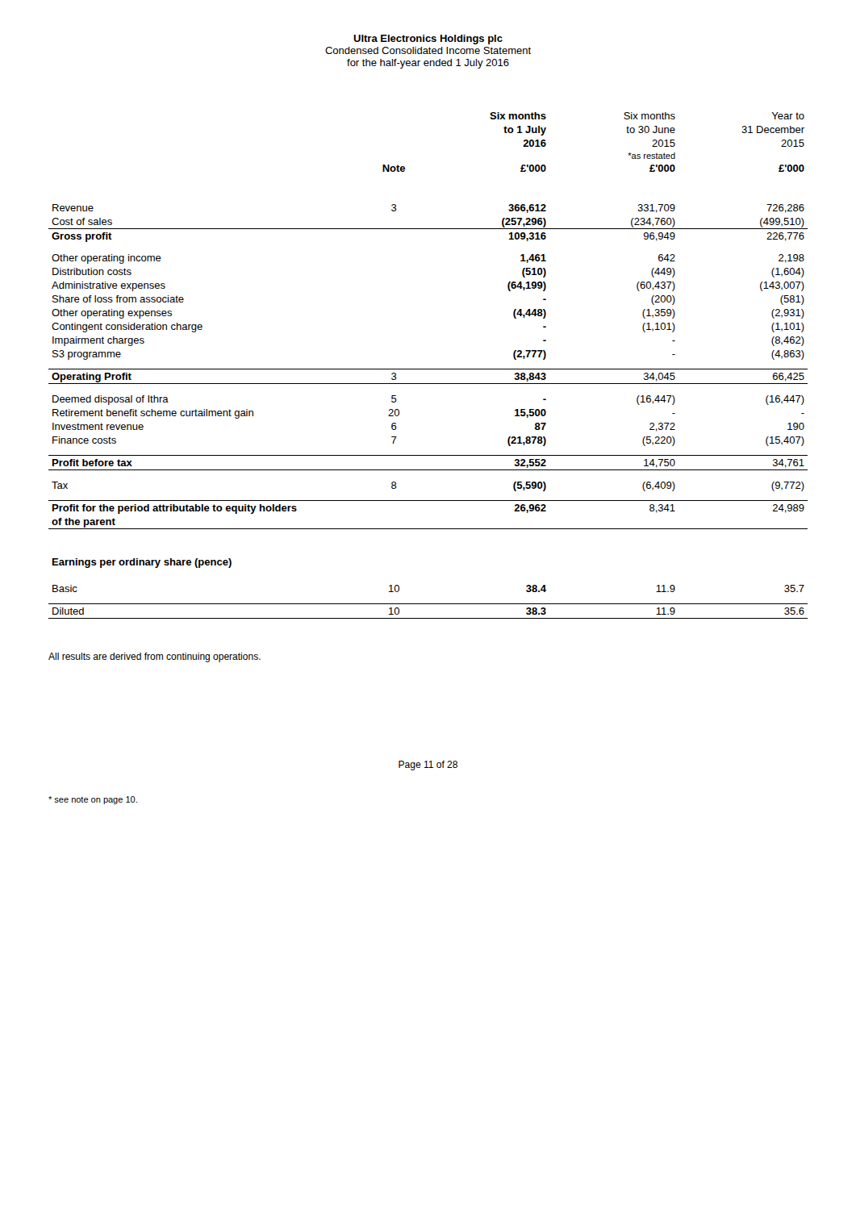Ultra Electronics Holdings plc
Condensed Consolidated Income Statement
for the half-year ended 1 July 2016
| | | Six months | Six months | Year to |
| --- | --- | --- | --- | --- |
| | | to 1 July | to 30 June | 31 December |
| | | 2016 | 2015 | 2015 |
| | | | *as restated | |
| | Note | £'000 | £'000 | £'000 |
| Revenue | 3 | 366,612 | 331,709 | 726,286 |
| Cost of sales | | (257,296) | (234,760) | (499,510) |
| Gross profit | | 109,316 | 96,949 | 226,776 |
| Other operating income | | 1,461 | 642 | 2,198 |
| Distribution costs | | (510) | (449) | (1,604) |
| Administrative expenses | | (64,199) | (60,437) | (143,007) |
| Share of loss from associate | | - | (200) | (581) |
| Other operating expenses | | (4,448) | (1,359) | (2,931) |
| Contingent consideration charge | | - | (1,101) | (1,101) |
| Impairment charges | | - | - | (8,462) |
| S3 programme | | (2,777) | - | (4,863) |
| Operating Profit | 3 | 38,843 | 34,045 | 66,425 |
| Deemed disposal of Ithra | 5 | - | (16,447) | (16,447) |
| Retirement benefit scheme curtailment gain | 20 | 15,500 | - | - |
| Investment revenue | 6 | 87 | 2,372 | 190 |
| Finance costs | 7 | (21,878) | (5,220) | (15,407) |
| Profit before tax | | 32,552 | 14,750 | 34,761 |
| Tax | 8 | (5,590) | (6,409) | (9,772) |
| Profit for the period attributable to equity holders | | 26,962 | 8,341 | 24,989 |
| of the parent | | | | |
| Earnings per ordinary share (pence) |
| Basic | 10 | 38.4 | 11.9 | 35.7 |
| Diluted | 10 | 38.3 | 11.9 | 35.6 |
All results are derived from continuing operations.
Page 11 of 28
* see note on page 10.